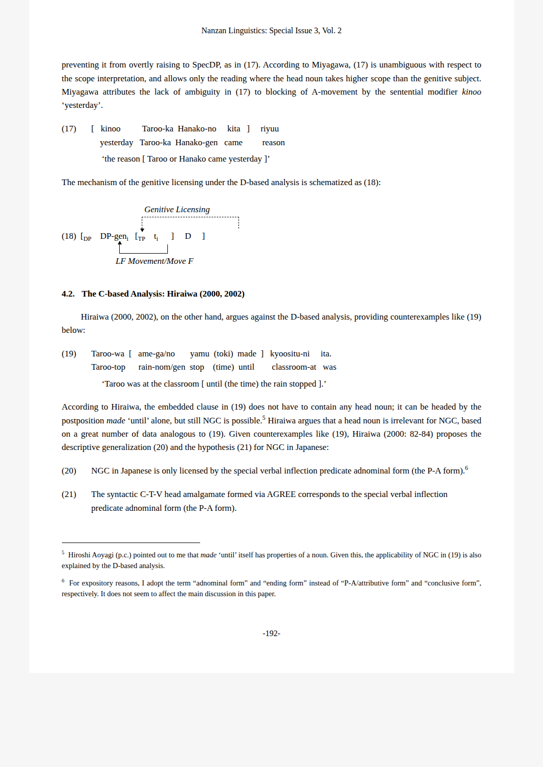Nanzan Linguistics: Special Issue 3, Vol. 2
preventing it from overtly raising to SpecDP, as in (17). According to Miyagawa, (17) is unambiguous with respect to the scope interpretation, and allows only the reading where the head noun takes higher scope than the genitive subject. Miyagawa attributes the lack of ambiguity in (17) to blocking of A-movement by the sentential modifier kinoo ‘yesterday’.
(17)
[ kinoo Taroo-ka Hanako-no kita ] riyuu
yesterday Taroo-ka Hanako-gen came reason
‘the reason [ Taroo or Hanako came yesterday ]’
The mechanism of the genitive licensing under the D-based analysis is schematized as (18):
Genitive Licensing
(18) [DP DP-geni [TP ti ] D ]
LF Movement/Move F
4.2. The C-based Analysis: Hiraiwa (2000, 2002)
Hiraiwa (2000, 2002), on the other hand, argues against the D-based analysis, providing counterexamples like (19) below:
(19)
Taroo-wa [ ame-ga/no yamu (toki) made ] kyoositu-ni ita.
Taroo-top rain-nom/gen stop (time) until classroom-at was
‘Taroo was at the classroom [ until (the time) the rain stopped ].’
According to Hiraiwa, the embedded clause in (19) does not have to contain any head noun; it can be headed by the postposition made ‘until’ alone, but still NGC is possible.5 Hiraiwa argues that a head noun is irrelevant for NGC, based on a great number of data analogous to (19). Given counterexamples like (19), Hiraiwa (2000: 82-84) proposes the descriptive generalization (20) and the hypothesis (21) for NGC in Japanese:
(20)
NGC in Japanese is only licensed by the special verbal inflection predicate adnominal form (the P-A form).6
(21)
The syntactic C-T-V head amalgamate formed via AGREE corresponds to the special verbal inflection predicate adnominal form (the P-A form).
5 Hiroshi Aoyagi (p.c.) pointed out to me that made ‘until’ itself has properties of a noun. Given this, the applicability of NGC in (19) is also explained by the D-based analysis.
6 For expository reasons, I adopt the term “adnominal form” and “ending form” instead of “P-A/attributive form” and “conclusive form”, respectively. It does not seem to affect the main discussion in this paper.
-192-